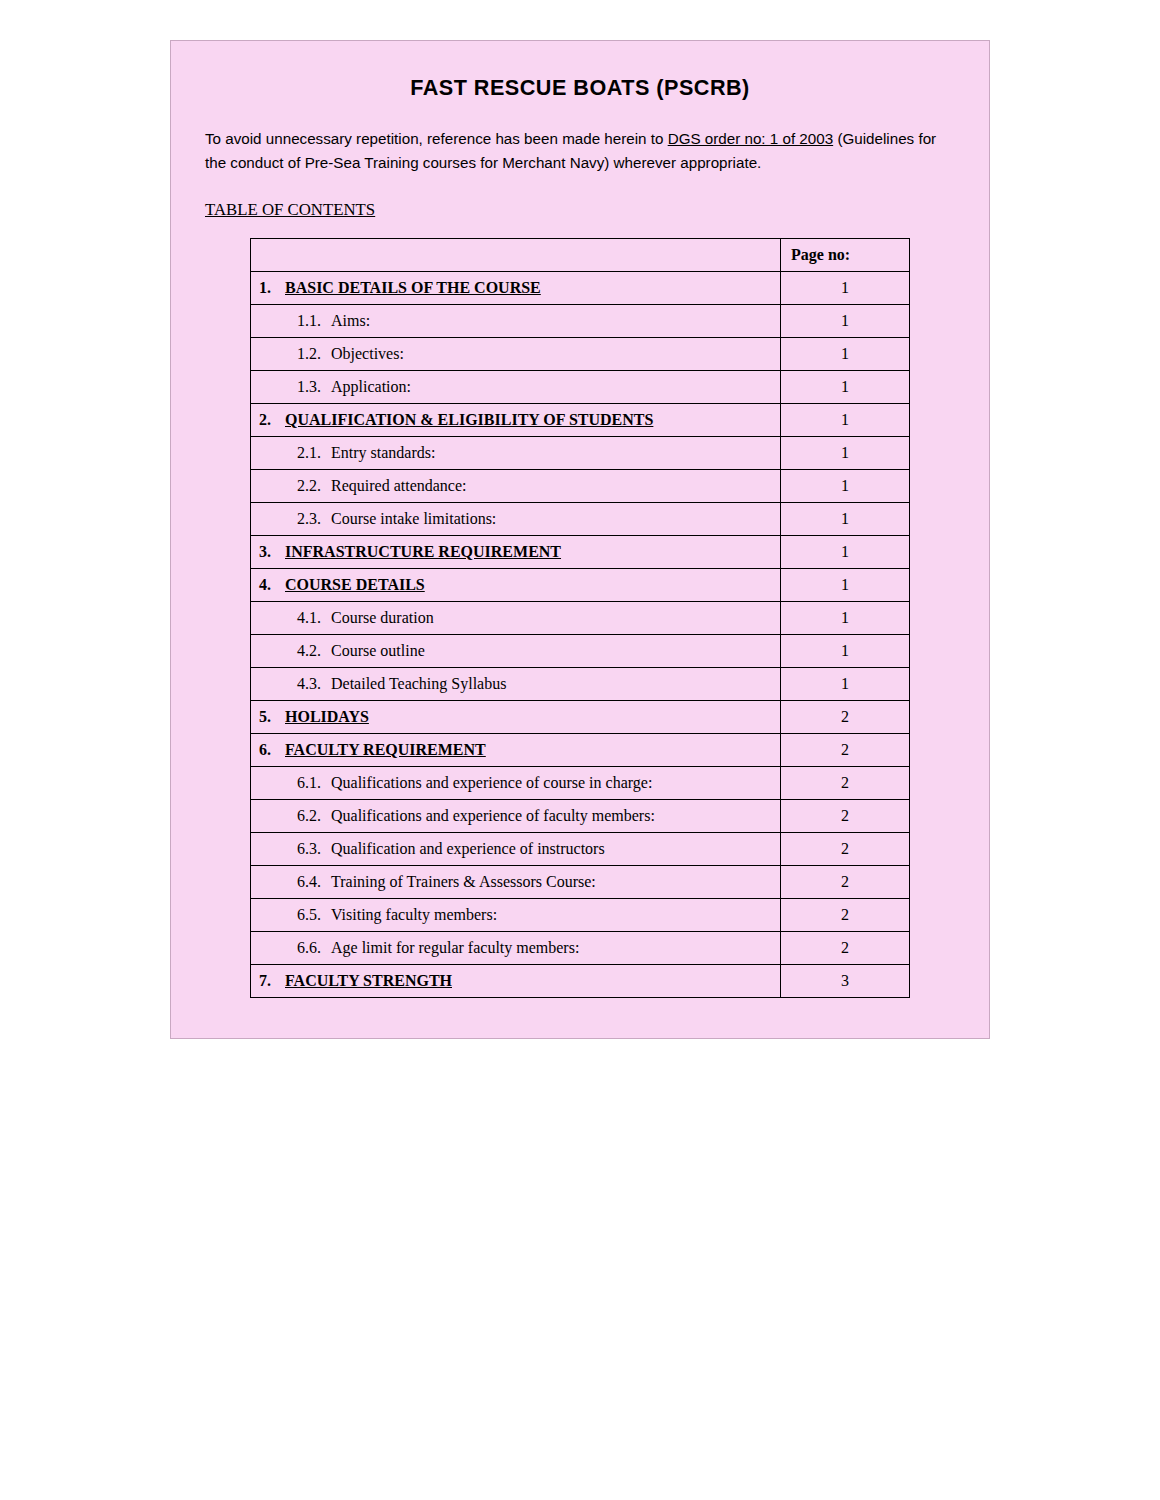FAST RESCUE BOATS (PSCRB)
To avoid unnecessary repetition, reference has been made herein to DGS order no: 1 of 2003 (Guidelines for the conduct of Pre-Sea Training courses for Merchant Navy) wherever appropriate.
TABLE OF CONTENTS
| | Page no: |
| 1. BASIC DETAILS OF THE COURSE | 1 |
| 1.1. Aims: | 1 |
| 1.2. Objectives: | 1 |
| 1.3. Application: | 1 |
| 2. QUALIFICATION & ELIGIBILITY OF STUDENTS | 1 |
| 2.1. Entry standards: | 1 |
| 2.2. Required attendance: | 1 |
| 2.3. Course intake limitations: | 1 |
| 3. INFRASTRUCTURE REQUIREMENT | 1 |
| 4. COURSE DETAILS | 1 |
| 4.1. Course duration | 1 |
| 4.2. Course outline | 1 |
| 4.3. Detailed Teaching Syllabus | 1 |
| 5. HOLIDAYS | 2 |
| 6. FACULTY REQUIREMENT | 2 |
| 6.1. Qualifications and experience of course in charge: | 2 |
| 6.2. Qualifications and experience of faculty members: | 2 |
| 6.3. Qualification and experience of instructors | 2 |
| 6.4. Training of Trainers & Assessors Course: | 2 |
| 6.5. Visiting faculty members: | 2 |
| 6.6. Age limit for regular faculty members: | 2 |
| 7. FACULTY STRENGTH | 3 |